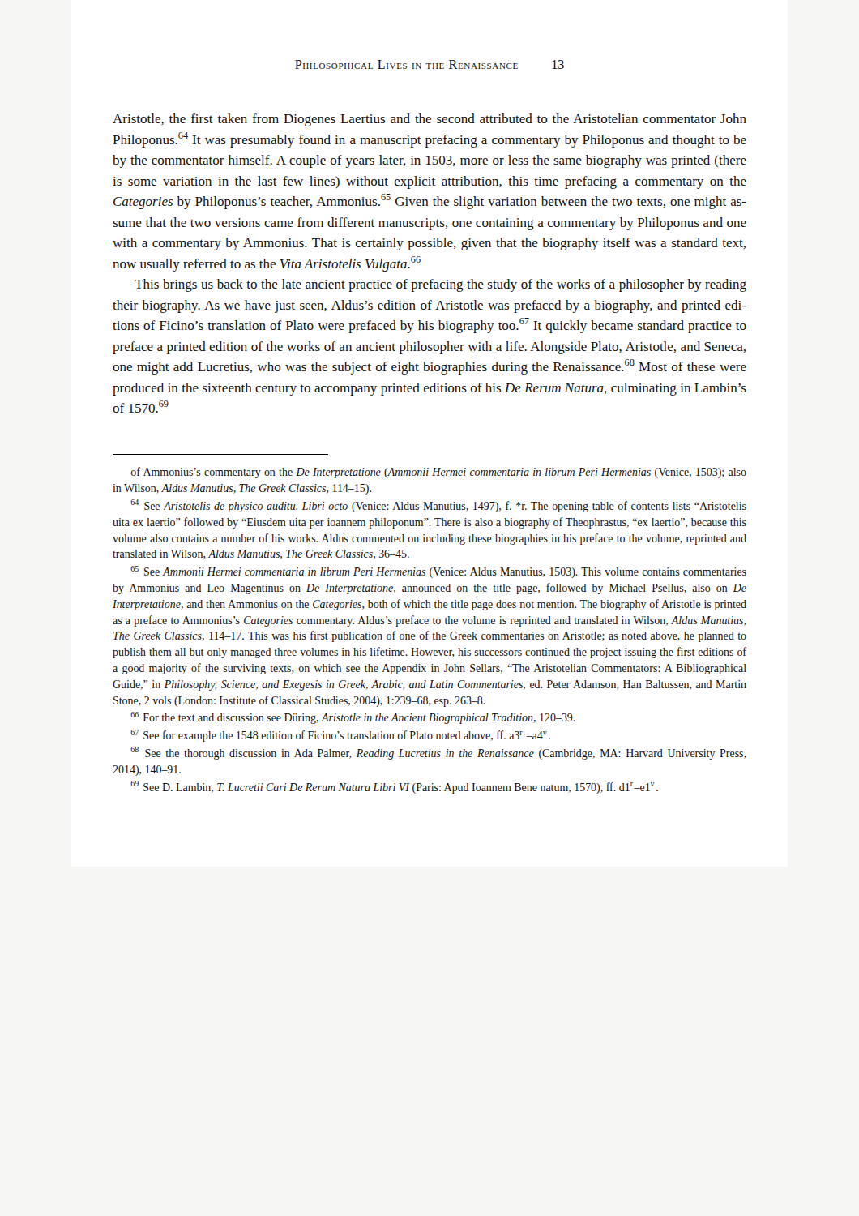Philosophical Lives in the Renaissance 13
Aristotle, the first taken from Diogenes Laertius and the second attributed to the Aristotelian commentator John Philoponus.64 It was presumably found in a manuscript prefacing a commentary by Philoponus and thought to be by the commentator himself. A couple of years later, in 1503, more or less the same biography was printed (there is some variation in the last few lines) without explicit attribution, this time prefacing a commentary on the Categories by Philoponus’s teacher, Ammonius.65 Given the slight variation between the two texts, one might assume that the two versions came from different manuscripts, one containing a commentary by Philoponus and one with a commentary by Ammonius. That is certainly possible, given that the biography itself was a standard text, now usually referred to as the Vita Aristotelis Vulgata.66
This brings us back to the late ancient practice of prefacing the study of the works of a philosopher by reading their biography. As we have just seen, Aldus’s edition of Aristotle was prefaced by a biography, and printed editions of Ficino’s translation of Plato were prefaced by his biography too.67 It quickly became standard practice to preface a printed edition of the works of an ancient philosopher with a life. Alongside Plato, Aristotle, and Seneca, one might add Lucretius, who was the subject of eight biographies during the Renaissance.68 Most of these were produced in the sixteenth century to accompany printed editions of his De Rerum Natura, culminating in Lambin’s of 1570.69
of Ammonius’s commentary on the De Interpretatione (Ammonii Hermei commentaria in librum Peri Hermenias (Venice, 1503); also in Wilson, Aldus Manutius, The Greek Classics, 114–15).
64 See Aristotelis de physico auditu. Libri octo (Venice: Aldus Manutius, 1497), f. *r. The opening table of contents lists “Aristotelis uita ex laertio” followed by “Eiusdem uita per ioannem philoponum”. There is also a biography of Theophrastus, “ex laertio”, because this volume also contains a number of his works. Aldus commented on including these biographies in his preface to the volume, reprinted and translated in Wilson, Aldus Manutius, The Greek Classics, 36–45.
65 See Ammonii Hermei commentaria in librum Peri Hermenias (Venice: Aldus Manutius, 1503). This volume contains commentaries by Ammonius and Leo Magentinus on De Interpretatione, announced on the title page, followed by Michael Psellus, also on De Interpretatione, and then Ammonius on the Categories, both of which the title page does not mention. The biography of Aristotle is printed as a preface to Ammonius’s Categories commentary. Aldus’s preface to the volume is reprinted and translated in Wilson, Aldus Manutius, The Greek Classics, 114–17. This was his first publication of one of the Greek commentaries on Aristotle; as noted above, he planned to publish them all but only managed three volumes in his lifetime. However, his successors continued the project issuing the first editions of a good majority of the surviving texts, on which see the Appendix in John Sellars, “The Aristotelian Commentators: A Bibliographical Guide,” in Philosophy, Science, and Exegesis in Greek, Arabic, and Latin Commentaries, ed. Peter Adamson, Han Baltussen, and Martin Stone, 2 vols (London: Institute of Classical Studies, 2004), 1:239–68, esp. 263–8.
66 For the text and discussion see Düring, Aristotle in the Ancient Biographical Tradition, 120–39.
67 See for example the 1548 edition of Ficino’s translation of Plato noted above, ff. a3r –a4v.
68 See the thorough discussion in Ada Palmer, Reading Lucretius in the Renaissance (Cambridge, MA: Harvard University Press, 2014), 140–91.
69 See D. Lambin, T. Lucretii Cari De Rerum Natura Libri VI (Paris: Apud Ioannem Bene natum, 1570), ff. d1r–e1v.